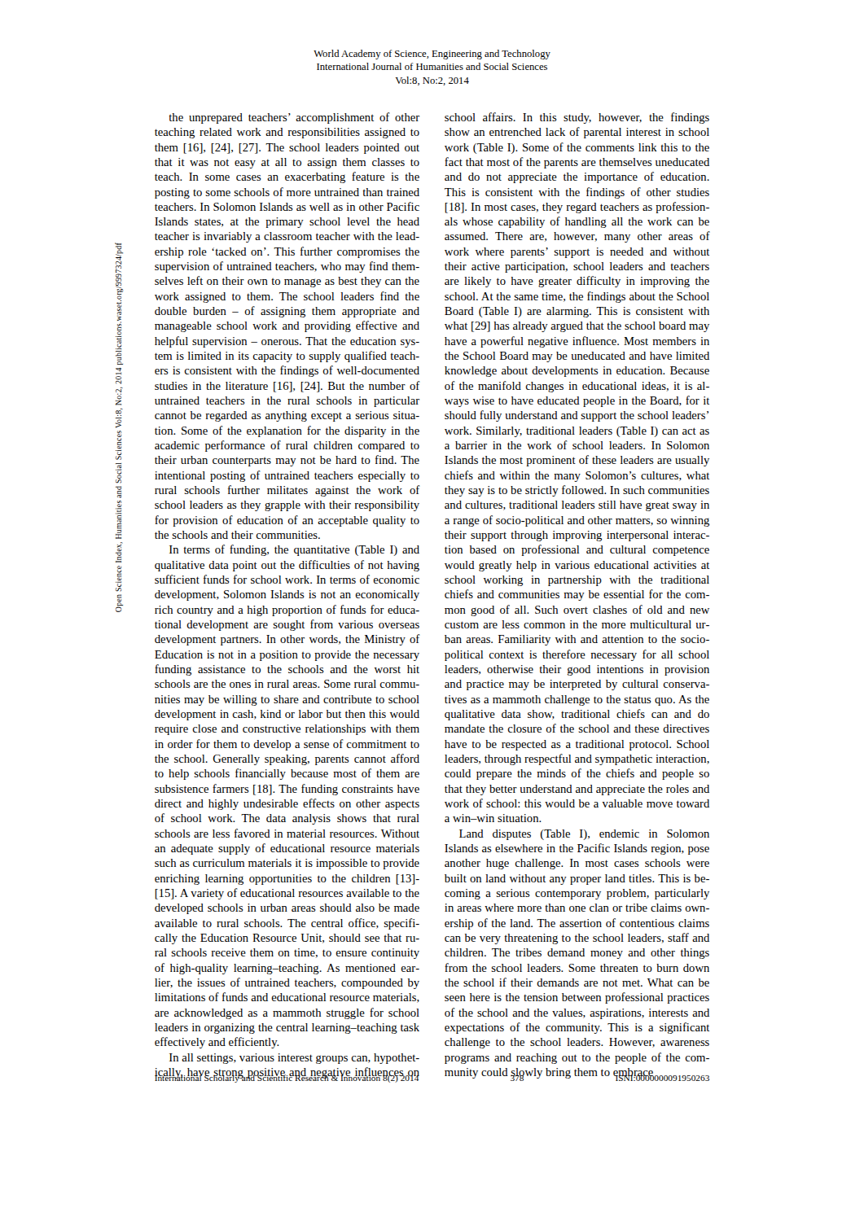World Academy of Science, Engineering and Technology
International Journal of Humanities and Social Sciences
Vol:8, No:2, 2014
Open Science Index, Humanities and Social Sciences Vol:8, No:2, 2014 publications.waset.org/9997324/pdf
the unprepared teachers’ accomplishment of other teaching related work and responsibilities assigned to them [16], [24], [27]. The school leaders pointed out that it was not easy at all to assign them classes to teach. In some cases an exacerbating feature is the posting to some schools of more untrained than trained teachers. In Solomon Islands as well as in other Pacific Islands states, at the primary school level the head teacher is invariably a classroom teacher with the leadership role ‘tacked on’. This further compromises the supervision of untrained teachers, who may find themselves left on their own to manage as best they can the work assigned to them. The school leaders find the double burden – of assigning them appropriate and manageable school work and providing effective and helpful supervision – onerous. That the education system is limited in its capacity to supply qualified teachers is consistent with the findings of well-documented studies in the literature [16], [24]. But the number of untrained teachers in the rural schools in particular cannot be regarded as anything except a serious situation. Some of the explanation for the disparity in the academic performance of rural children compared to their urban counterparts may not be hard to find. The intentional posting of untrained teachers especially to rural schools further militates against the work of school leaders as they grapple with their responsibility for provision of education of an acceptable quality to the schools and their communities.
In terms of funding, the quantitative (Table I) and qualitative data point out the difficulties of not having sufficient funds for school work. In terms of economic development, Solomon Islands is not an economically rich country and a high proportion of funds for educational development are sought from various overseas development partners. In other words, the Ministry of Education is not in a position to provide the necessary funding assistance to the schools and the worst hit schools are the ones in rural areas. Some rural communities may be willing to share and contribute to school development in cash, kind or labor but then this would require close and constructive relationships with them in order for them to develop a sense of commitment to the school. Generally speaking, parents cannot afford to help schools financially because most of them are subsistence farmers [18]. The funding constraints have direct and highly undesirable effects on other aspects of school work. The data analysis shows that rural schools are less favored in material resources. Without an adequate supply of educational resource materials such as curriculum materials it is impossible to provide enriching learning opportunities to the children [13]-[15]. A variety of educational resources available to the developed schools in urban areas should also be made available to rural schools. The central office, specifically the Education Resource Unit, should see that rural schools receive them on time, to ensure continuity of high-quality learning–teaching. As mentioned earlier, the issues of untrained teachers, compounded by limitations of funds and educational resource materials, are acknowledged as a mammoth struggle for school leaders in organizing the central learning–teaching task effectively and efficiently.
In all settings, various interest groups can, hypothetically, have strong positive and negative influences on school affairs. In this study, however, the findings show an entrenched lack of parental interest in school work (Table I). Some of the comments link this to the fact that most of the parents are themselves uneducated and do not appreciate the importance of education. This is consistent with the findings of other studies [18]. In most cases, they regard teachers as professionals whose capability of handling all the work can be assumed. There are, however, many other areas of work where parents’ support is needed and without their active participation, school leaders and teachers are likely to have greater difficulty in improving the school. At the same time, the findings about the School Board (Table I) are alarming. This is consistent with what [29] has already argued that the school board may have a powerful negative influence. Most members in the School Board may be uneducated and have limited knowledge about developments in education. Because of the manifold changes in educational ideas, it is always wise to have educated people in the Board, for it should fully understand and support the school leaders’ work. Similarly, traditional leaders (Table I) can act as a barrier in the work of school leaders. In Solomon Islands the most prominent of these leaders are usually chiefs and within the many Solomon’s cultures, what they say is to be strictly followed. In such communities and cultures, traditional leaders still have great sway in a range of socio-political and other matters, so winning their support through improving interpersonal interaction based on professional and cultural competence would greatly help in various educational activities at school working in partnership with the traditional chiefs and communities may be essential for the common good of all. Such overt clashes of old and new custom are less common in the more multicultural urban areas. Familiarity with and attention to the socio-political context is therefore necessary for all school leaders, otherwise their good intentions in provision and practice may be interpreted by cultural conservatives as a mammoth challenge to the status quo. As the qualitative data show, traditional chiefs can and do mandate the closure of the school and these directives have to be respected as a traditional protocol. School leaders, through respectful and sympathetic interaction, could prepare the minds of the chiefs and people so that they better understand and appreciate the roles and work of school: this would be a valuable move toward a win–win situation.
Land disputes (Table I), endemic in Solomon Islands as elsewhere in the Pacific Islands region, pose another huge challenge. In most cases schools were built on land without any proper land titles. This is becoming a serious contemporary problem, particularly in areas where more than one clan or tribe claims ownership of the land. The assertion of contentious claims can be very threatening to the school leaders, staff and children. The tribes demand money and other things from the school leaders. Some threaten to burn down the school if their demands are not met. What can be seen here is the tension between professional practices of the school and the values, aspirations, interests and expectations of the community. This is a significant challenge to the school leaders. However, awareness programs and reaching out to the people of the community could slowly bring them to embrace
International Scholarly and Scientific Research & Innovation 8(2) 2014
378
ISNI:0000000091950263